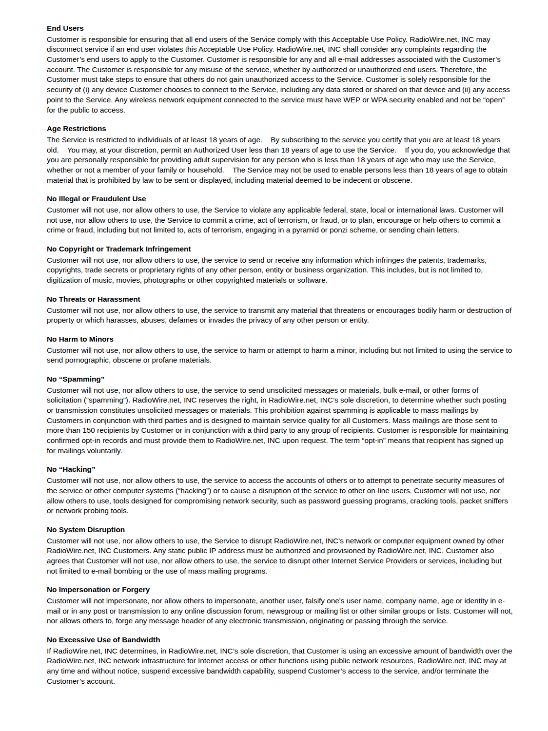End Users
Customer is responsible for ensuring that all end users of the Service comply with this Acceptable Use Policy. RadioWire.net, INC may disconnect service if an end user violates this Acceptable Use Policy. RadioWire.net, INC shall consider any complaints regarding the Customer’s end users to apply to the Customer. Customer is responsible for any and all e-mail addresses associated with the Customer’s account. The Customer is responsible for any misuse of the service, whether by authorized or unauthorized end users. Therefore, the Customer must take steps to ensure that others do not gain unauthorized access to the Service. Customer is solely responsible for the security of (i) any device Customer chooses to connect to the Service, including any data stored or shared on that device and (ii) any access point to the Service. Any wireless network equipment connected to the service must have WEP or WPA security enabled and not be “open” for the public to access.
Age Restrictions
The Service is restricted to individuals of at least 18 years of age. By subscribing to the service you certify that you are at least 18 years old. You may, at your discretion, permit an Authorized User less than 18 years of age to use the Service. If you do, you acknowledge that you are personally responsible for providing adult supervision for any person who is less than 18 years of age who may use the Service, whether or not a member of your family or household. The Service may not be used to enable persons less than 18 years of age to obtain material that is prohibited by law to be sent or displayed, including material deemed to be indecent or obscene.
No Illegal or Fraudulent Use
Customer will not use, nor allow others to use, the Service to violate any applicable federal, state, local or international laws. Customer will not use, nor allow others to use, the Service to commit a crime, act of terrorism, or fraud, or to plan, encourage or help others to commit a crime or fraud, including but not limited to, acts of terrorism, engaging in a pyramid or ponzi scheme, or sending chain letters.
No Copyright or Trademark Infringement
Customer will not use, nor allow others to use, the service to send or receive any information which infringes the patents, trademarks, copyrights, trade secrets or proprietary rights of any other person, entity or business organization. This includes, but is not limited to, digitization of music, movies, photographs or other copyrighted materials or software.
No Threats or Harassment
Customer will not use, nor allow others to use, the service to transmit any material that threatens or encourages bodily harm or destruction of property or which harasses, abuses, defames or invades the privacy of any other person or entity.
No Harm to Minors
Customer will not use, nor allow others to use, the service to harm or attempt to harm a minor, including but not limited to using the service to send pornographic, obscene or profane materials.
No “Spamming”
Customer will not use, nor allow others to use, the service to send unsolicited messages or materials, bulk e-mail, or other forms of solicitation (“spamming”). RadioWire.net, INC reserves the right, in RadioWire.net, INC’s sole discretion, to determine whether such posting or transmission constitutes unsolicited messages or materials. This prohibition against spamming is applicable to mass mailings by Customers in conjunction with third parties and is designed to maintain service quality for all Customers. Mass mailings are those sent to more than 150 recipients by Customer or in conjunction with a third party to any group of recipients. Customer is responsible for maintaining confirmed opt-in records and must provide them to RadioWire.net, INC upon request. The term “opt-in” means that recipient has signed up for mailings voluntarily.
No “Hacking”
Customer will not use, nor allow others to use, the service to access the accounts of others or to attempt to penetrate security measures of the service or other computer systems (“hacking”) or to cause a disruption of the service to other on-line users. Customer will not use, nor allow others to use, tools designed for compromising network security, such as password guessing programs, cracking tools, packet sniffers or network probing tools.
No System Disruption
Customer will not use, nor allow others to use, the Service to disrupt RadioWire.net, INC’s network or computer equipment owned by other RadioWire.net, INC Customers. Any static public IP address must be authorized and provisioned by RadioWire.net, INC. Customer also agrees that Customer will not use, nor allow others to use, the service to disrupt other Internet Service Providers or services, including but not limited to e-mail bombing or the use of mass mailing programs.
No Impersonation or Forgery
Customer will not impersonate, nor allow others to impersonate, another user, falsify one's user name, company name, age or identity in e-mail or in any post or transmission to any online discussion forum, newsgroup or mailing list or other similar groups or lists. Customer will not, nor allows others to, forge any message header of any electronic transmission, originating or passing through the service.
No Excessive Use of Bandwidth
If RadioWire.net, INC determines, in RadioWire.net, INC’s sole discretion, that Customer is using an excessive amount of bandwidth over the RadioWire.net, INC network infrastructure for Internet access or other functions using public network resources, RadioWire.net, INC may at any time and without notice, suspend excessive bandwidth capability, suspend Customer’s access to the service, and/or terminate the Customer’s account.